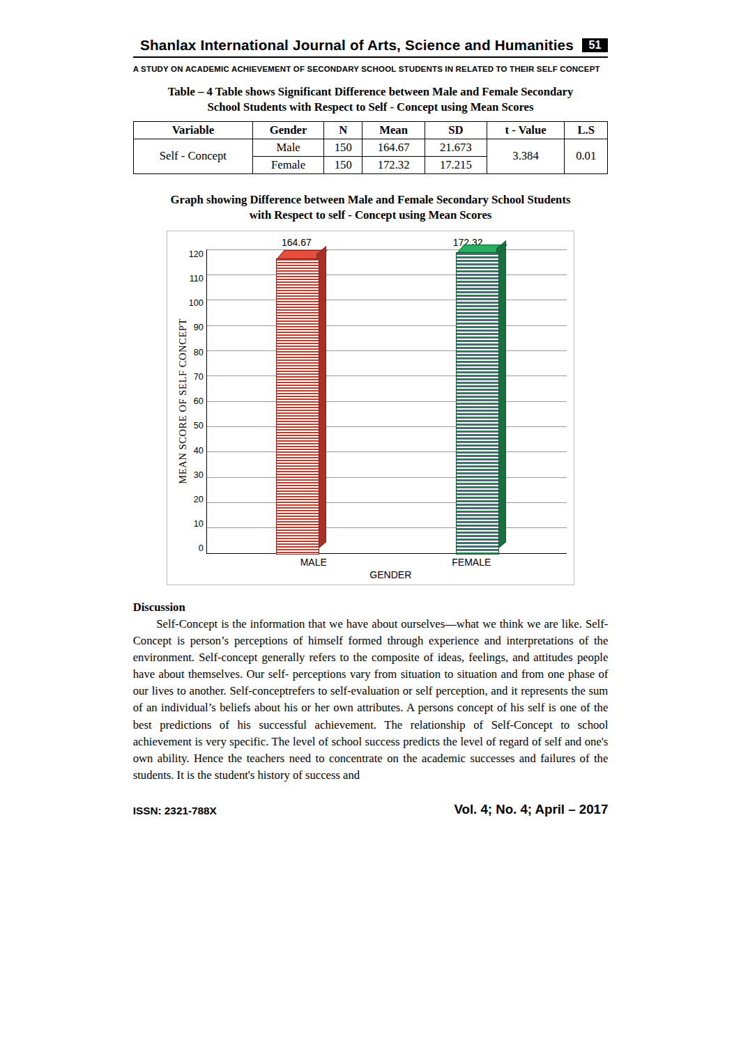Shanlax International Journal of Arts, Science and Humanities
51
A STUDY ON ACADEMIC ACHIEVEMENT OF SECONDARY SCHOOL STUDENTS IN RELATED TO THEIR SELF CONCEPT
Table – 4 Table shows Significant Difference between Male and Female Secondary School Students with Respect to Self - Concept using Mean Scores
| Variable | Gender | N | Mean | SD | t - Value | L.S |
| --- | --- | --- | --- | --- | --- | --- |
| Self - Concept | Male | 150 | 164.67 | 21.673 | 3.384 | 0.01 |
| Female | 150 | 172.32 | 17.215 |
Graph showing Difference between Male and Female Secondary School Students with Respect to self - Concept using Mean Scores
164.67 172.32
MEAN SCORE OF SELF CONCEPT
120 110 100 90 80 70 60 50 40 30 20 10 0
MALE FEMALE
GENDER
Discussion
Self-Concept is the information that we have about ourselves—what we think we are like. Self-Concept is person’s perceptions of himself formed through experience and interpretations of the environment. Self-concept generally refers to the composite of ideas, feelings, and attitudes people have about themselves. Our self- perceptions vary from situation to situation and from one phase of our lives to another. Self-conceptrefers to self-evaluation or self perception, and it represents the sum of an individual’s beliefs about his or her own attributes. A persons concept of his self is one of the best predictions of his successful achievement. The relationship of Self-Concept to school achievement is very specific. The level of school success predicts the level of regard of self and one's own ability. Hence the teachers need to concentrate on the academic successes and failures of the students. It is the student's history of success and
ISSN: 2321-788X
Vol. 4; No. 4; April – 2017